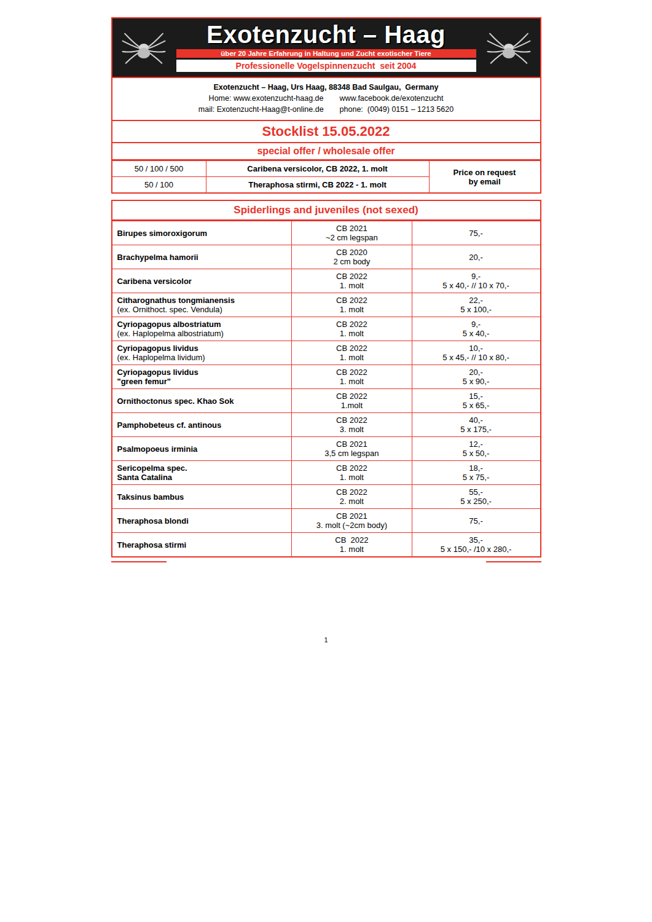Exotenzucht – Haag
über 20 Jahre Erfahrung in Haltung und Zucht exotischer Tiere Professionelle Vogelspinnenzucht seit 2004
Exotenzucht – Haag, Urs Haag, 88348 Bad Saulgau, Germany
Home: www.exotenzucht-haag.de www.facebook.de/exotenzucht
mail: Exotenzucht-Haag@t-online.de phone: (0049) 0151 – 1213 5620
Stocklist 15.05.2022
special offer / wholesale offer
| 50 / 100 / 500 | Caribena versicolor, CB 2022, 1. molt | Price on request by email |
| 50 / 100 | Theraphosa stirmi, CB 2022 - 1. molt |
Spiderlings and juveniles (not sexed)
| Birupes simoroxigorum | CB 2021 ~2 cm legspan | 75,- |
| Brachypelma hamorii | CB 2020 2 cm body | 20,- |
| Caribena versicolor | CB 2022 1. molt | 9,- 5 x 40,- // 10 x 70,- |
| Citharognathus tongmianensis (ex. Ornithoct. spec. Vendula) | CB 2022 1. molt | 22,- 5 x 100,- |
| Cyriopagopus albostriatum (ex. Haplopelma albostriatum) | CB 2022 1. molt | 9,- 5 x 40,- |
| Cyriopagopus lividus (ex. Haplopelma lividum) | CB 2022 1. molt | 10,- 5 x 45,- // 10 x 80,- |
| Cyriopagopus lividus "green femur" | CB 2022 1. molt | 20,- 5 x 90,- |
| Ornithoctonus spec. Khao Sok | CB 2022 1.molt | 15,- 5 x 65,- |
| Pamphobeteus cf. antinous | CB 2022 3. molt | 40,- 5 x 175,- |
| Psalmopoeus irminia | CB 2021 3,5 cm legspan | 12,- 5 x 50,- |
| Sericopelma spec. Santa Catalina | CB 2022 1. molt | 18,- 5 x 75,- |
| Taksinus bambus | CB 2022 2. molt | 55,- 5 x 250,- |
| Theraphosa blondi | CB 2021 3. molt (~2cm body) | 75,- |
| Theraphosa stirmi | CB 2022 1. molt | 35,- 5 x 150,- /10 x 280,- |
1